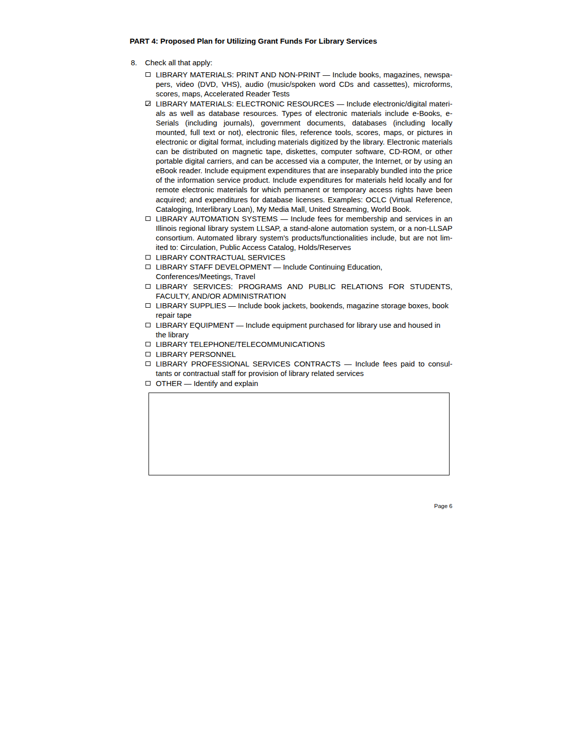PART 4: Proposed Plan for Utilizing Grant Funds For Library Services
8.
Check all that apply:
LIBRARY MATERIALS: PRINT AND NON-PRINT — Include books, magazines, newspapers, video (DVD, VHS), audio (music/spoken word CDs and cassettes), microforms, scores, maps, Accelerated Reader Tests
LIBRARY MATERIALS: ELECTRONIC RESOURCES — Include electronic/digital materials as well as database resources. Types of electronic materials include e-Books, e-Serials (including journals), government documents, databases (including locally mounted, full text or not), electronic files, reference tools, scores, maps, or pictures in electronic or digital format, including materials digitized by the library. Electronic materials can be distributed on magnetic tape, diskettes, computer software, CD-ROM, or other portable digital carriers, and can be accessed via a computer, the Internet, or by using an eBook reader. Include equipment expenditures that are inseparably bundled into the price of the information service product. Include expenditures for materials held locally and for remote electronic materials for which permanent or temporary access rights have been acquired; and expenditures for database licenses. Examples: OCLC (Virtual Reference, Cataloging, Interlibrary Loan), My Media Mall, United Streaming, World Book.
LIBRARY AUTOMATION SYSTEMS — Include fees for membership and services in an Illinois regional library system LLSAP, a stand-alone automation system, or a non-LLSAP consortium. Automated library system's products/functionalities include, but are not limited to: Circulation, Public Access Catalog, Holds/Reserves
LIBRARY CONTRACTUAL SERVICES
LIBRARY STAFF DEVELOPMENT — Include Continuing Education, Conferences/Meetings, Travel
LIBRARY SERVICES: PROGRAMS AND PUBLIC RELATIONS FOR STUDENTS, FACULTY, AND/OR ADMINISTRATION
LIBRARY SUPPLIES — Include book jackets, bookends, magazine storage boxes, book repair tape
LIBRARY EQUIPMENT — Include equipment purchased for library use and housed in the library
LIBRARY TELEPHONE/TELECOMMUNICATIONS
LIBRARY PERSONNEL
LIBRARY PROFESSIONAL SERVICES CONTRACTS — Include fees paid to consultants or contractual staff for provision of library related services
OTHER — Identify and explain
Page 6